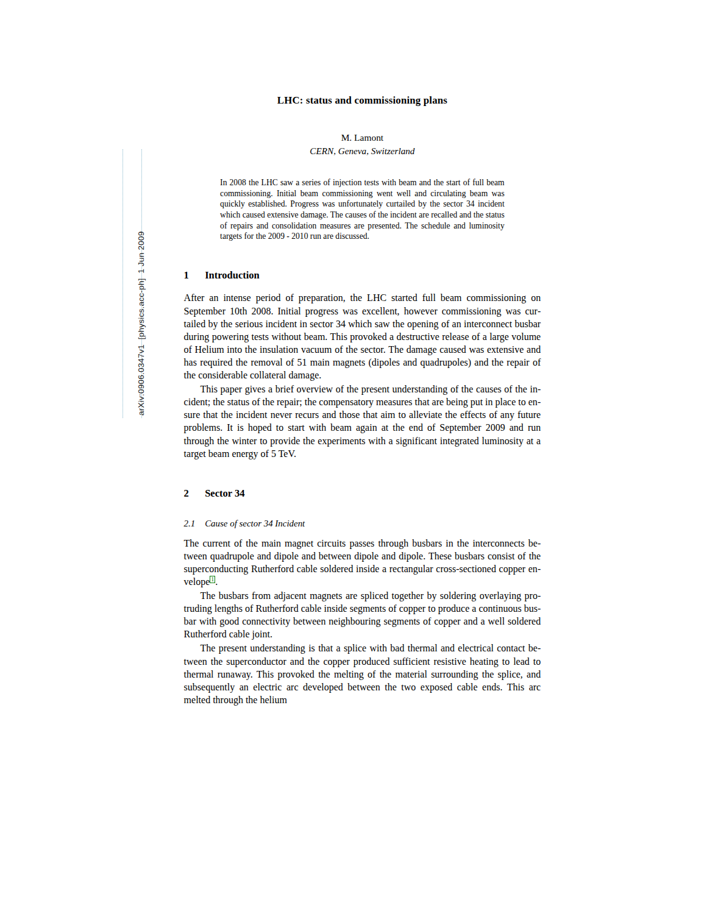arXiv:0906.0347v1 [physics.acc-ph] 1 Jun 2009
LHC: status and commissioning plans
M. Lamont
CERN, Geneva, Switzerland
In 2008 the LHC saw a series of injection tests with beam and the start of full beam commissioning. Initial beam commissioning went well and circulating beam was quickly established. Progress was unfortunately curtailed by the sector 34 incident which caused extensive damage. The causes of the incident are recalled and the status of repairs and consolidation measures are presented. The schedule and luminosity targets for the 2009 - 2010 run are discussed.
1 Introduction
After an intense period of preparation, the LHC started full beam commissioning on September 10th 2008. Initial progress was excellent, however commissioning was curtailed by the serious incident in sector 34 which saw the opening of an interconnect busbar during powering tests without beam. This provoked a destructive release of a large volume of Helium into the insulation vacuum of the sector. The damage caused was extensive and has required the removal of 51 main magnets (dipoles and quadrupoles) and the repair of the considerable collateral damage.
This paper gives a brief overview of the present understanding of the causes of the incident; the status of the repair; the compensatory measures that are being put in place to ensure that the incident never recurs and those that aim to alleviate the effects of any future problems. It is hoped to start with beam again at the end of September 2009 and run through the winter to provide the experiments with a significant integrated luminosity at a target beam energy of 5 TeV.
2 Sector 34
2.1 Cause of sector 34 Incident
The current of the main magnet circuits passes through busbars in the interconnects between quadrupole and dipole and between dipole and dipole. These busbars consist of the superconducting Rutherford cable soldered inside a rectangular cross-sectioned copper envelope1.
The busbars from adjacent magnets are spliced together by soldering overlaying protruding lengths of Rutherford cable inside segments of copper to produce a continuous busbar with good connectivity between neighbouring segments of copper and a well soldered Rutherford cable joint.
The present understanding is that a splice with bad thermal and electrical contact between the superconductor and the copper produced sufficient resistive heating to lead to thermal runaway. This provoked the melting of the material surrounding the splice, and subsequently an electric arc developed between the two exposed cable ends. This arc melted through the helium